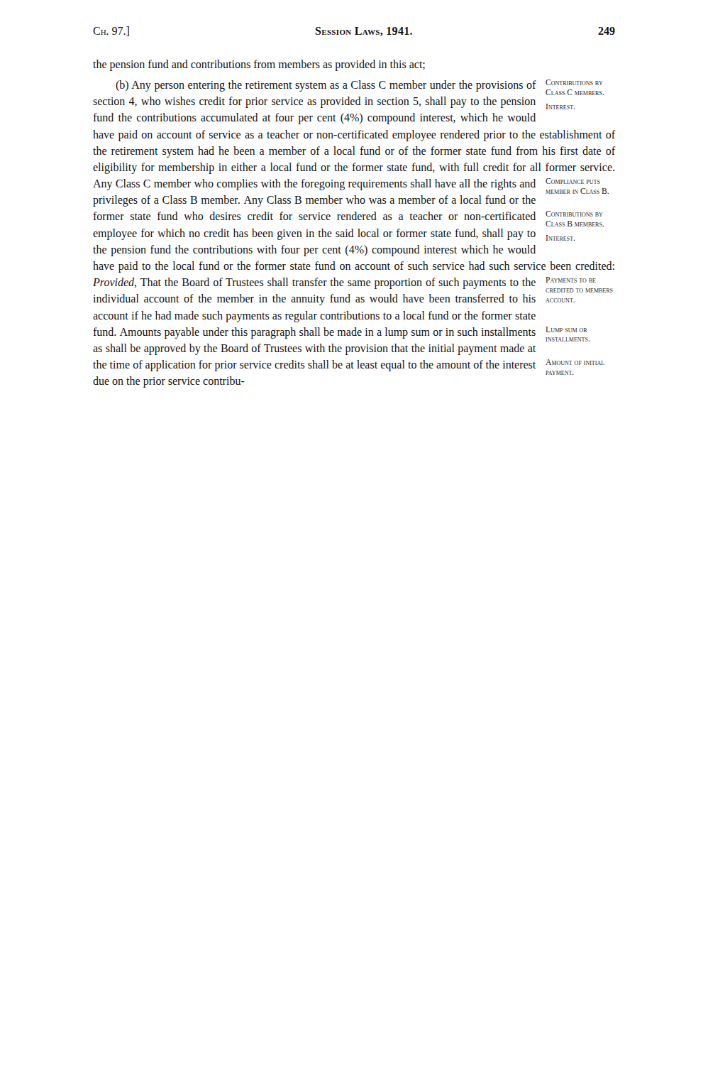Ch. 97.] Session Laws, 1941. 249
the pension fund and contributions from members as provided in this act;
Contributions by Class C members. Interest. (b) Any person entering the retirement system as a Class C member under the provisions of section 4, who wishes credit for prior service as provided in section 5, shall pay to the pension fund the contributions accumulated at four per cent (4%) compound interest, which he would have paid on account of service as a teacher or non-certificated employee rendered prior to the establishment of the retirement system had he been a member of a local fund or of the former state fund from his first date of eligibility for membership in either a local fund or the former state fund, with full credit for all former service. Compliance puts member in Class B. Any Class C member who complies with the foregoing requirements shall have all the rights and privileges of a Class B member. Contributions by Class B members. Interest. Any Class B member who was a member of a local fund or the former state fund who desires credit for service rendered as a teacher or non-certificated employee for which no credit has been given in the said local or former state fund, shall pay to the pension fund the contributions with four per cent (4%) compound interest which he would have paid to the local fund or the former state fund on account of such service had such service been credited: Payments to be credited to members account. Provided, That the Board of Trustees shall transfer the same proportion of such payments to the individual account of the member in the annuity fund as would have been transferred to his account if he had made such payments as regular contributions to a local fund or the former state fund. Lump sum or installments. Amounts payable under this paragraph shall be made in a lump sum or in such installments as shall be approved by the Board of Trustees with the provision that the initial Amount of initial payment. payment made at the time of application for prior service credits shall be at least equal to the amount of the interest due on the prior service contribu-